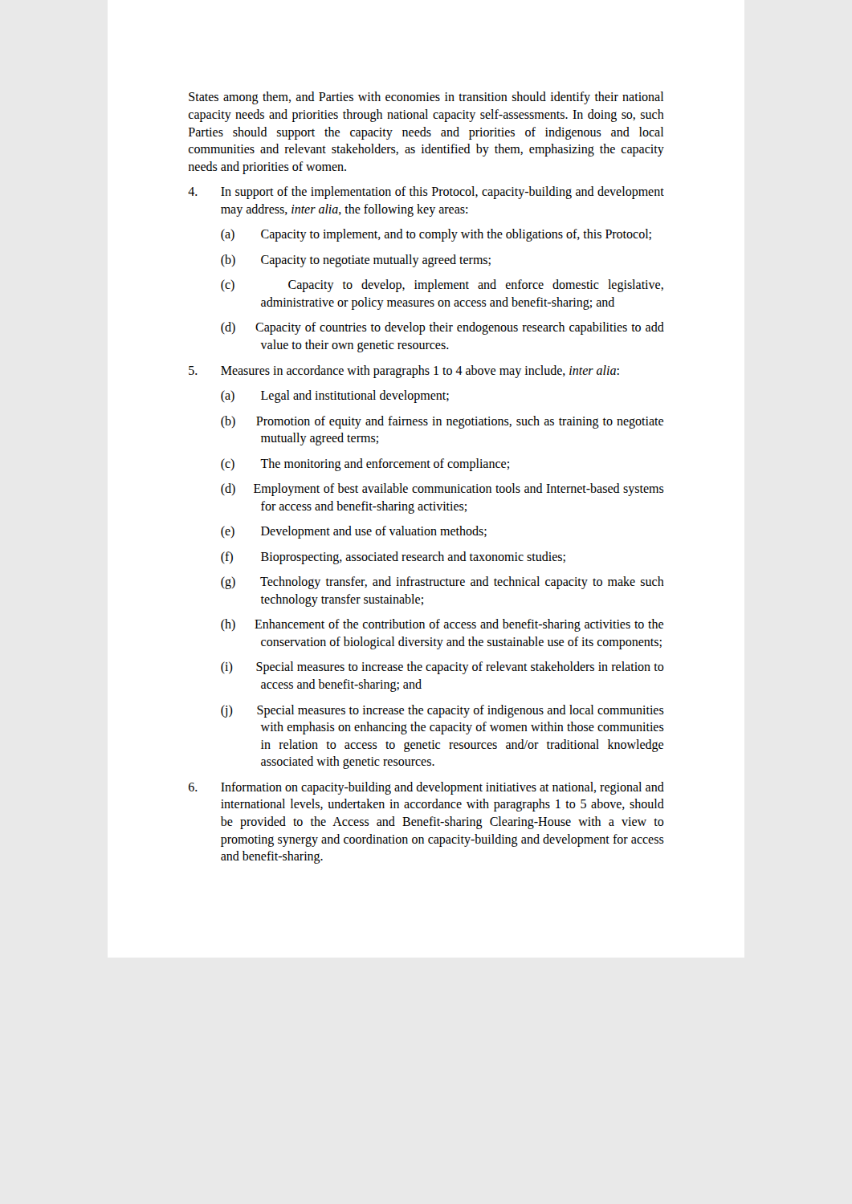States among them, and Parties with economies in transition should identify their national capacity needs and priorities through national capacity self-assessments. In doing so, such Parties should support the capacity needs and priorities of indigenous and local communities and relevant stakeholders, as identified by them, emphasizing the capacity needs and priorities of women.
4.
In support of the implementation of this Protocol, capacity-building and development may address, inter alia, the following key areas:
(a)
Capacity to implement, and to comply with the obligations of, this Protocol;
(b)
Capacity to negotiate mutually agreed terms;
(c) Capacity to develop, implement and enforce domestic legislative, administrative or policy measures on access and benefit-sharing; and
(d) Capacity of countries to develop their endogenous research capabilities to add value to their own genetic resources.
5.
Measures in accordance with paragraphs 1 to 4 above may include, inter alia:
(a)
Legal and institutional development;
(b) Promotion of equity and fairness in negotiations, such as training to negotiate mutually agreed terms;
(c)
The monitoring and enforcement of compliance;
(d) Employment of best available communication tools and Internet-based systems for access and benefit-sharing activities;
(e)
Development and use of valuation methods;
(f)
Bioprospecting, associated research and taxonomic studies;
(g) Technology transfer, and infrastructure and technical capacity to make such technology transfer sustainable;
(h) Enhancement of the contribution of access and benefit-sharing activities to the conservation of biological diversity and the sustainable use of its components;
(i) Special measures to increase the capacity of relevant stakeholders in relation to access and benefit-sharing; and
(j) Special measures to increase the capacity of indigenous and local communities with emphasis on enhancing the capacity of women within those communities in relation to access to genetic resources and/or traditional knowledge associated with genetic resources.
6.
Information on capacity-building and development initiatives at national, regional and international levels, undertaken in accordance with paragraphs 1 to 5 above, should be provided to the Access and Benefit-sharing Clearing-House with a view to promoting synergy and coordination on capacity-building and development for access and benefit-sharing.